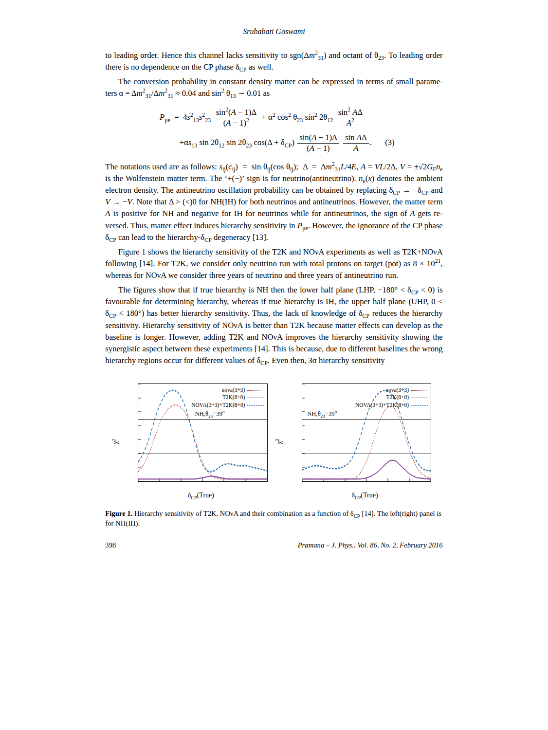Srubabati Goswami
to leading order. Hence this channel lacks sensitivity to sgn(Δm231) and octant of θ23. To leading order there is no dependence on the CP phase δCP as well.
The conversion probability in constant density matter can be expressed in terms of small parameters α = Δm231/Δm231 ≈ 0.04 and sin2 θ13 ∼ 0.01 as
Pμe = 4s213s223 sin2(A − 1)Δ(A − 1)2 + α2 cos2 θ23 sin2 2θ12 sin2 AΔ A2
+αs13 sin 2θ12 sin 2θ23 cos(Δ + δCP) sin(A − 1)Δ(A − 1) sin AΔ A.
(3)
The notations used are as follows: sij(cij) = sin θij(cos θij); Δ = Δm231L/4E, A = VL/2Δ, V = ±√2GFne is the Wolfenstein matter term. The ‘+(−)’ sign is for neutrino(antineutrino). ne(x) denotes the ambient electron density. The antineutrino oscillation probability can be obtained by replacing δCP → −δCP and V → −V. Note that Δ > (<)0 for NH(IH) for both neutrinos and antineutrinos. However, the matter term A is positive for NH and negative for IH for neutrinos while for antineutrinos, the sign of A gets reversed. Thus, matter effect induces hierarchy sensitivity in Pμe. However, the ignorance of the CP phase δCP can lead to the hierarchy-δCP degeneracy [13].
Figure 1 shows the hierarchy sensitivity of the T2K and NOνA experiments as well as T2K+NOνA following [14]. For T2K, we consider only neutrino run with total protons on target (pot) as 8 × 1021, whereas for NOνA we consider three years of neutrino and three years of antineutrino run.
The figures show that if true hierarchy is NH then the lower half plane (LHP, −180° < δCP < 0) is favourable for determining hierarchy, whereas if true hierarchy is IH, the upper half plane (UHP, 0 < δCP < 180°) has better hierarchy sensitivity. Thus, the lack of knowledge of δCP reduces the hierarchy sensitivity. Hierarchy sensitivity of NOνA is better than T2K because matter effects can develop as the baseline is longer. However, adding T2K and NOνA improves the hierarchy sensitivity showing the synergistic aspect between these experiments [14]. This is because, due to different baselines the wrong hierarchy regions occur for different values of δCP. Even then, 3σ hierarchy sensitivity
χ2
14
12
10
8
6
4
2
0
-180
-120
-60
0
60
120
180
nova(3+3)
T2K(8+0)
NOVA(3+3)+T2K(8+0)
NH,θ23=39o
δCP(True)
χ2
14
12
10
8
6
4
2
0
-180
-120
-60
0
60
120
180
nova(3+3)
T2K(8+0)
NOVA(3+3)+T2K(8+0)
NH,θ23=39o
δCP(True)
Figure 1. Hierarchy sensitivity of T2K, NOνA and their combination as a function of δCP [14]. The left(right) panel is for NH(IH).
398
Pramana – J. Phys., Vol. 86, No. 2, February 2016